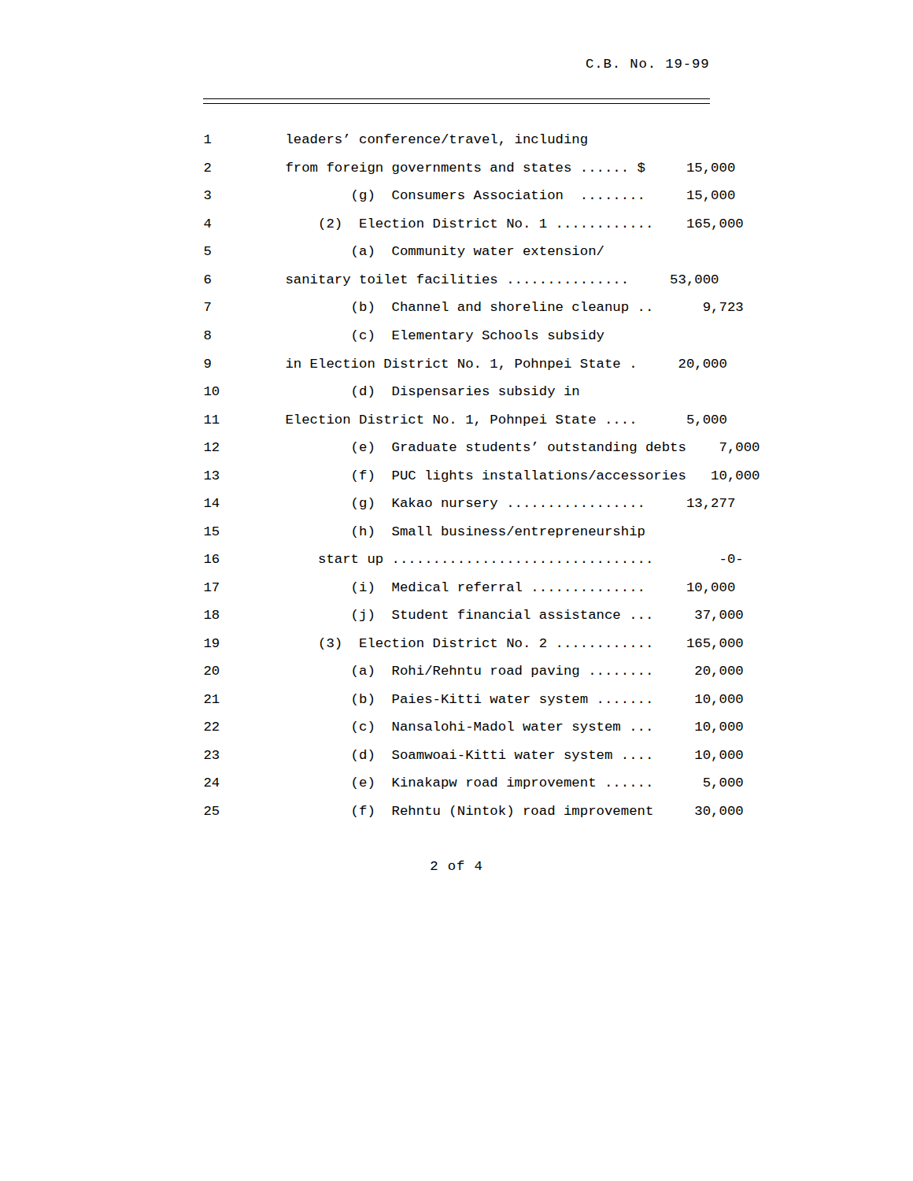C.B. No. 19-99
| 1 | leaders’ conference/travel, including |
| 2 | from foreign governments and states ...... $ 15,000 |
| 3 | (g) Consumers Association ........ 15,000 |
| 4 | (2) Election District No. 1 ............ 165,000 |
| 5 | (a) Community water extension/ |
| 6 | sanitary toilet facilities ............... 53,000 |
| 7 | (b) Channel and shoreline cleanup .. 9,723 |
| 8 | (c) Elementary Schools subsidy |
| 9 | in Election District No. 1, Pohnpei State . 20,000 |
| 10 | (d) Dispensaries subsidy in |
| 11 | Election District No. 1, Pohnpei State .... 5,000 |
| 12 | (e) Graduate students’ outstanding debts 7,000 |
| 13 | (f) PUC lights installations/accessories 10,000 |
| 14 | (g) Kakao nursery ................. 13,277 |
| 15 | (h) Small business/entrepreneurship |
| 16 | start up ................................ -0- |
| 17 | (i) Medical referral .............. 10,000 |
| 18 | (j) Student financial assistance ... 37,000 |
| 19 | (3) Election District No. 2 ............ 165,000 |
| 20 | (a) Rohi/Rehntu road paving ........ 20,000 |
| 21 | (b) Paies-Kitti water system ....... 10,000 |
| 22 | (c) Nansalohi-Madol water system ... 10,000 |
| 23 | (d) Soamwoai-Kitti water system .... 10,000 |
| 24 | (e) Kinakapw road improvement ...... 5,000 |
| 25 | (f) Rehntu (Nintok) road improvement 30,000 |
2 of 4